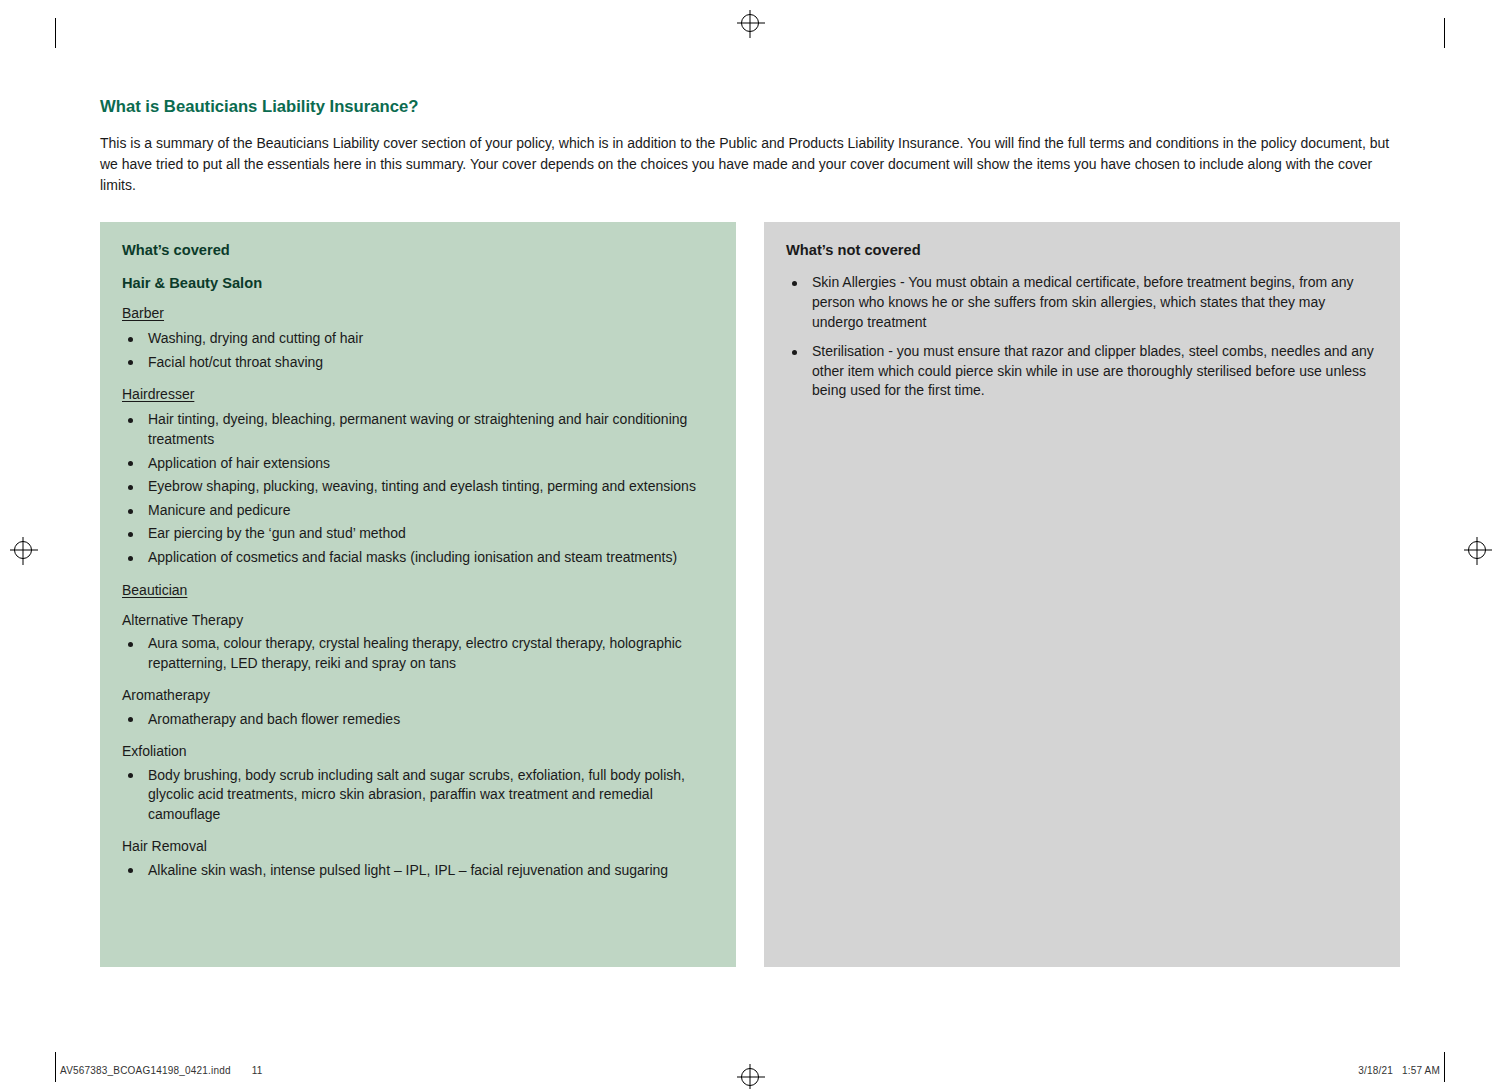What is Beauticians Liability Insurance?
This is a summary of the Beauticians Liability cover section of your policy, which is in addition to the Public and Products Liability Insurance. You will find the full terms and conditions in the policy document, but we have tried to put all the essentials here in this summary. Your cover depends on the choices you have made and your cover document will show the items you have chosen to include along with the cover limits.
What’s covered
Hair & Beauty Salon
Barber
Washing, drying and cutting of hair
Facial hot/cut throat shaving
Hairdresser
Hair tinting, dyeing, bleaching, permanent waving or straightening and hair conditioning treatments
Application of hair extensions
Eyebrow shaping, plucking, weaving, tinting and eyelash tinting, perming and extensions
Manicure and pedicure
Ear piercing by the ‘gun and stud’ method
Application of cosmetics and facial masks (including ionisation and steam treatments)
Beautician
Alternative Therapy
Aura soma, colour therapy, crystal healing therapy, electro crystal therapy, holographic repatterning, LED therapy, reiki and spray on tans
Aromatherapy
Aromatherapy and bach flower remedies
Exfoliation
Body brushing, body scrub including salt and sugar scrubs, exfoliation, full body polish, glycolic acid treatments, micro skin abrasion, paraffin wax treatment and remedial camouflage
Hair Removal
Alkaline skin wash, intense pulsed light – IPL, IPL – facial rejuvenation and sugaring
What’s not covered
Skin Allergies - You must obtain a medical certificate, before treatment begins, from any person who knows he or she suffers from skin allergies, which states that they may undergo treatment
Sterilisation - you must ensure that razor and clipper blades, steel combs, needles and any other item which could pierce skin while in use are thoroughly sterilised before use unless being used for the first time.
AV567383_BCOAG14198_0421.indd 11
3/18/21 1:57 AM